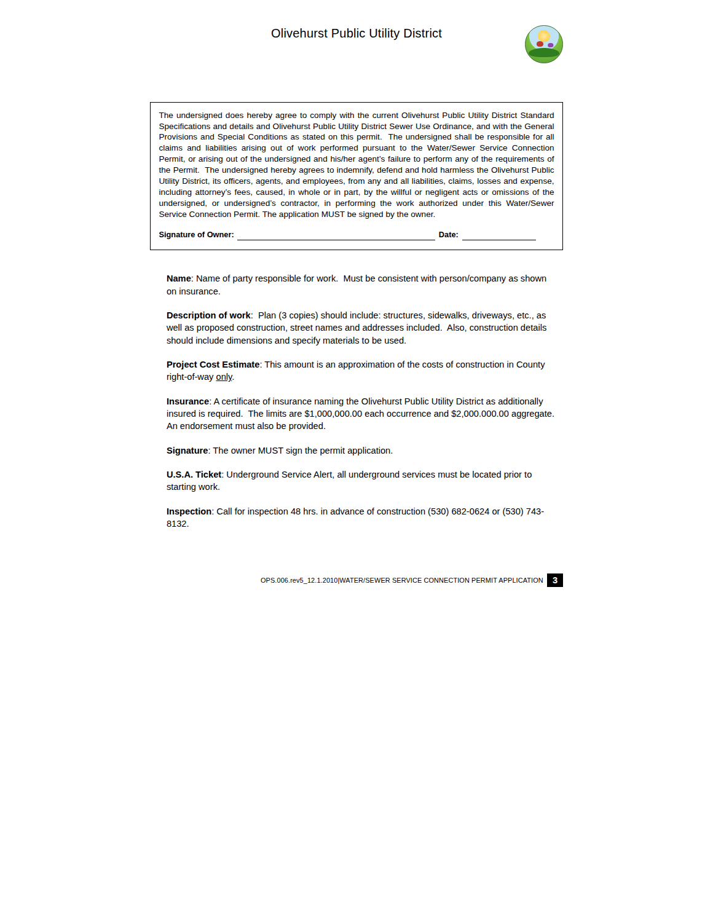Olivehurst Public Utility District
The undersigned does hereby agree to comply with the current Olivehurst Public Utility District Standard Specifications and details and Olivehurst Public Utility District Sewer Use Ordinance, and with the General Provisions and Special Conditions as stated on this permit. The undersigned shall be responsible for all claims and liabilities arising out of work performed pursuant to the Water/Sewer Service Connection Permit, or arising out of the undersigned and his/her agent’s failure to perform any of the requirements of the Permit. The undersigned hereby agrees to indemnify, defend and hold harmless the Olivehurst Public Utility District, its officers, agents, and employees, from any and all liabilities, claims, losses and expense, including attorney’s fees, caused, in whole or in part, by the willful or negligent acts or omissions of the undersigned, or undersigned’s contractor, in performing the work authorized under this Water/Sewer Service Connection Permit. The application MUST be signed by the owner.
Signature of Owner: Date:
Name: Name of party responsible for work. Must be consistent with person/company as shown on insurance.
Description of work: Plan (3 copies) should include: structures, sidewalks, driveways, etc., as well as proposed construction, street names and addresses included. Also, construction details should include dimensions and specify materials to be used.
Project Cost Estimate: This amount is an approximation of the costs of construction in County right-of-way only.
Insurance: A certificate of insurance naming the Olivehurst Public Utility District as additionally insured is required. The limits are $1,000,000.00 each occurrence and $2,000.000.00 aggregate. An endorsement must also be provided.
Signature: The owner MUST sign the permit application.
U.S.A. Ticket: Underground Service Alert, all underground services must be located prior to starting work.
Inspection: Call for inspection 48 hrs. in advance of construction (530) 682-0624 or (530) 743-8132.
OPS.006.rev5_12.1.2010|WATER/SEWER SERVICE CONNECTION PERMIT APPLICATION 3